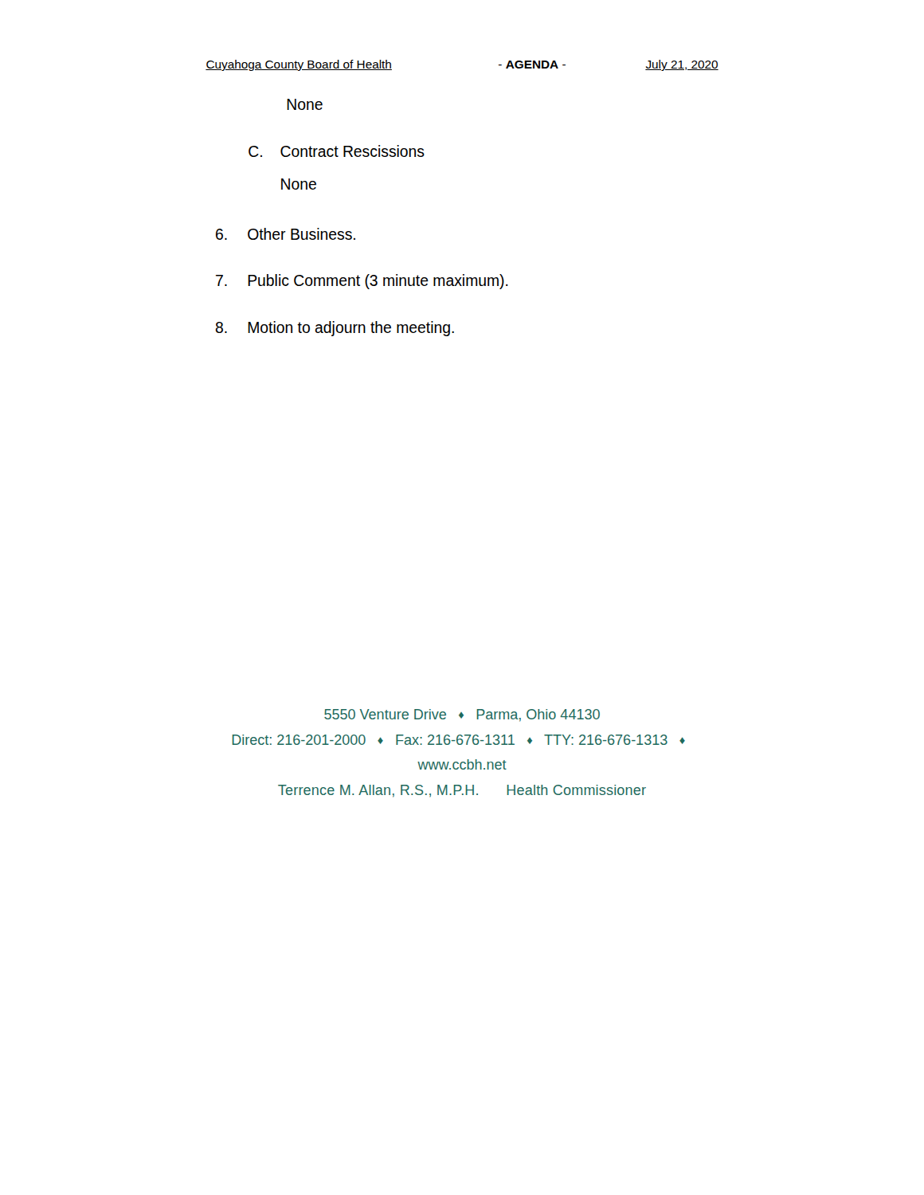Cuyahoga County Board of Health - AGENDA - July 21, 2020
None
C. Contract Rescissions
None
6. Other Business.
7. Public Comment (3 minute maximum).
8. Motion to adjourn the meeting.
5550 Venture Drive ♦ Parma, Ohio 44130
Direct: 216-201-2000 ♦ Fax: 216-676-1311 ♦ TTY: 216-676-1313 ♦ www.ccbh.net
Terrence M. Allan, R.S., M.P.H. Health Commissioner